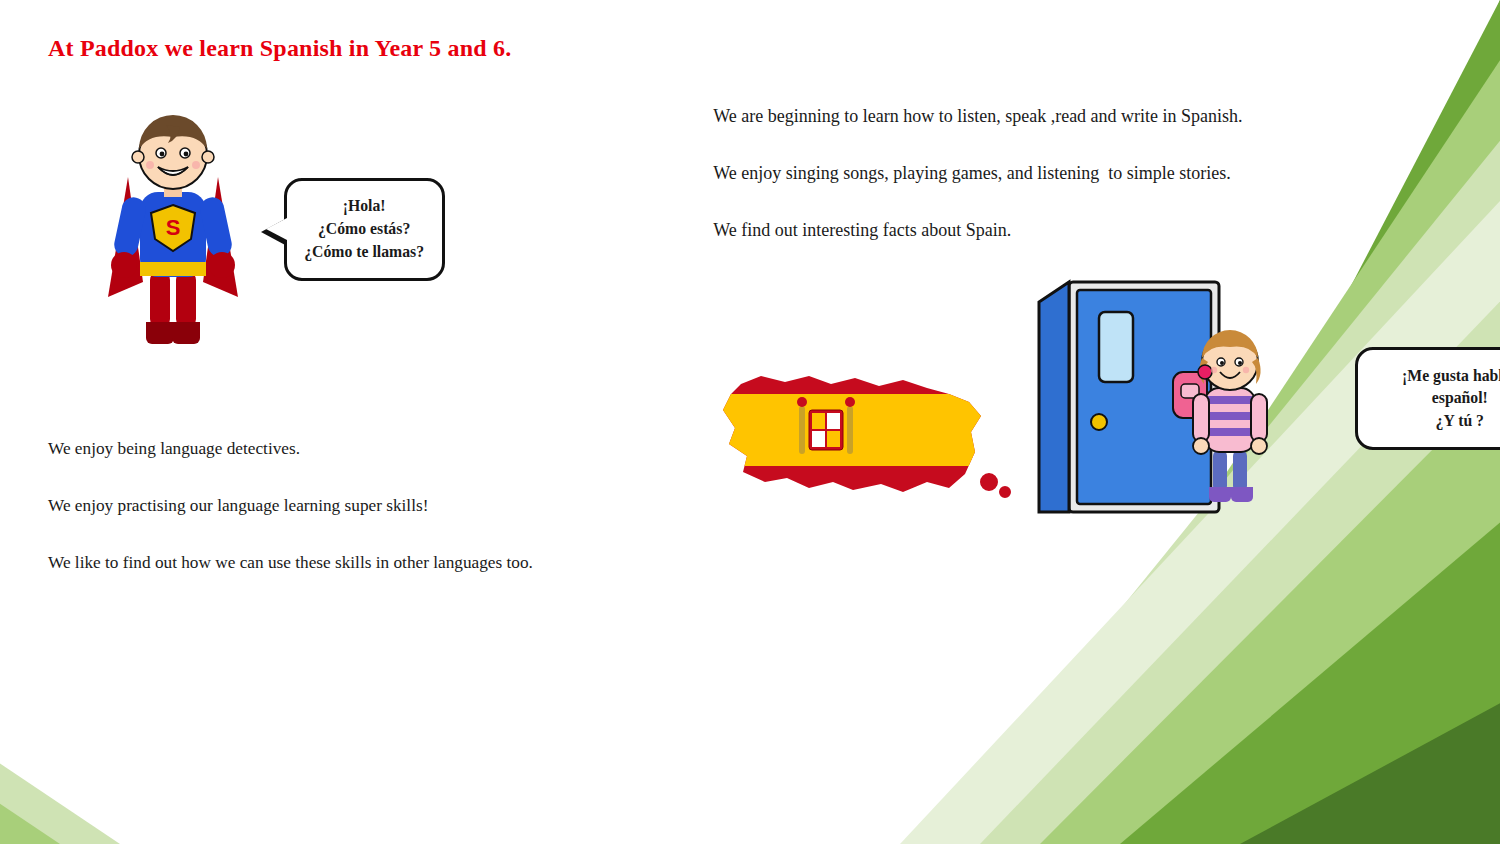At Paddox we learn Spanish in Year 5 and 6.
S
¡Hola!
¿Cómo estás?
¿Cómo te llamas?
We enjoy being language detectives.
We enjoy practising our language learning super skills!
We like to find out how we can use these skills in other languages too.
We are beginning to learn how to listen, speak ,read and write in Spanish.
We enjoy singing songs, playing games, and listening to simple stories.
We find out interesting facts about Spain.
¡Me gusta hablar español!
¿Y tú ?